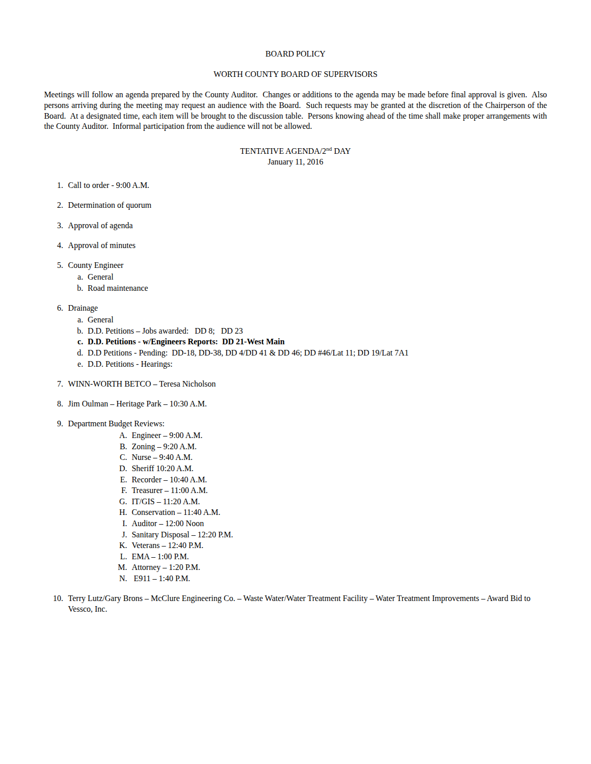BOARD POLICY
WORTH COUNTY BOARD OF SUPERVISORS
Meetings will follow an agenda prepared by the County Auditor. Changes or additions to the agenda may be made before final approval is given. Also persons arriving during the meeting may request an audience with the Board. Such requests may be granted at the discretion of the Chairperson of the Board. At a designated time, each item will be brought to the discussion table. Persons knowing ahead of the time shall make proper arrangements with the County Auditor. Informal participation from the audience will not be allowed.
TENTATIVE AGENDA/2nd DAY
January 11, 2016
Call to order - 9:00 A.M.
Determination of quorum
Approval of agenda
Approval of minutes
County Engineer
General
Road maintenance
Drainage
General
D.D. Petitions – Jobs awarded: DD 8; DD 23
D.D. Petitions - w/Engineers Reports: DD 21-West Main
D.D Petitions - Pending: DD-18, DD-38, DD 4/DD 41 & DD 46; DD #46/Lat 11; DD 19/Lat 7A1
D.D. Petitions - Hearings:
WINN-WORTH BETCO – Teresa Nicholson
Jim Oulman – Heritage Park – 10:30 A.M.
Department Budget Reviews:
Engineer – 9:00 A.M.
Zoning – 9:20 A.M.
Nurse – 9:40 A.M.
Sheriff 10:20 A.M.
Recorder – 10:40 A.M.
Treasurer – 11:00 A.M.
IT/GIS – 11:20 A.M.
Conservation – 11:40 A.M.
Auditor – 12:00 Noon
Sanitary Disposal – 12:20 P.M.
Veterans – 12:40 P.M.
EMA – 1:00 P.M.
Attorney – 1:20 P.M.
E911 – 1:40 P.M.
Terry Lutz/Gary Brons – McClure Engineering Co. – Waste Water/Water Treatment Facility – Water Treatment Improvements – Award Bid to Vessco, Inc.